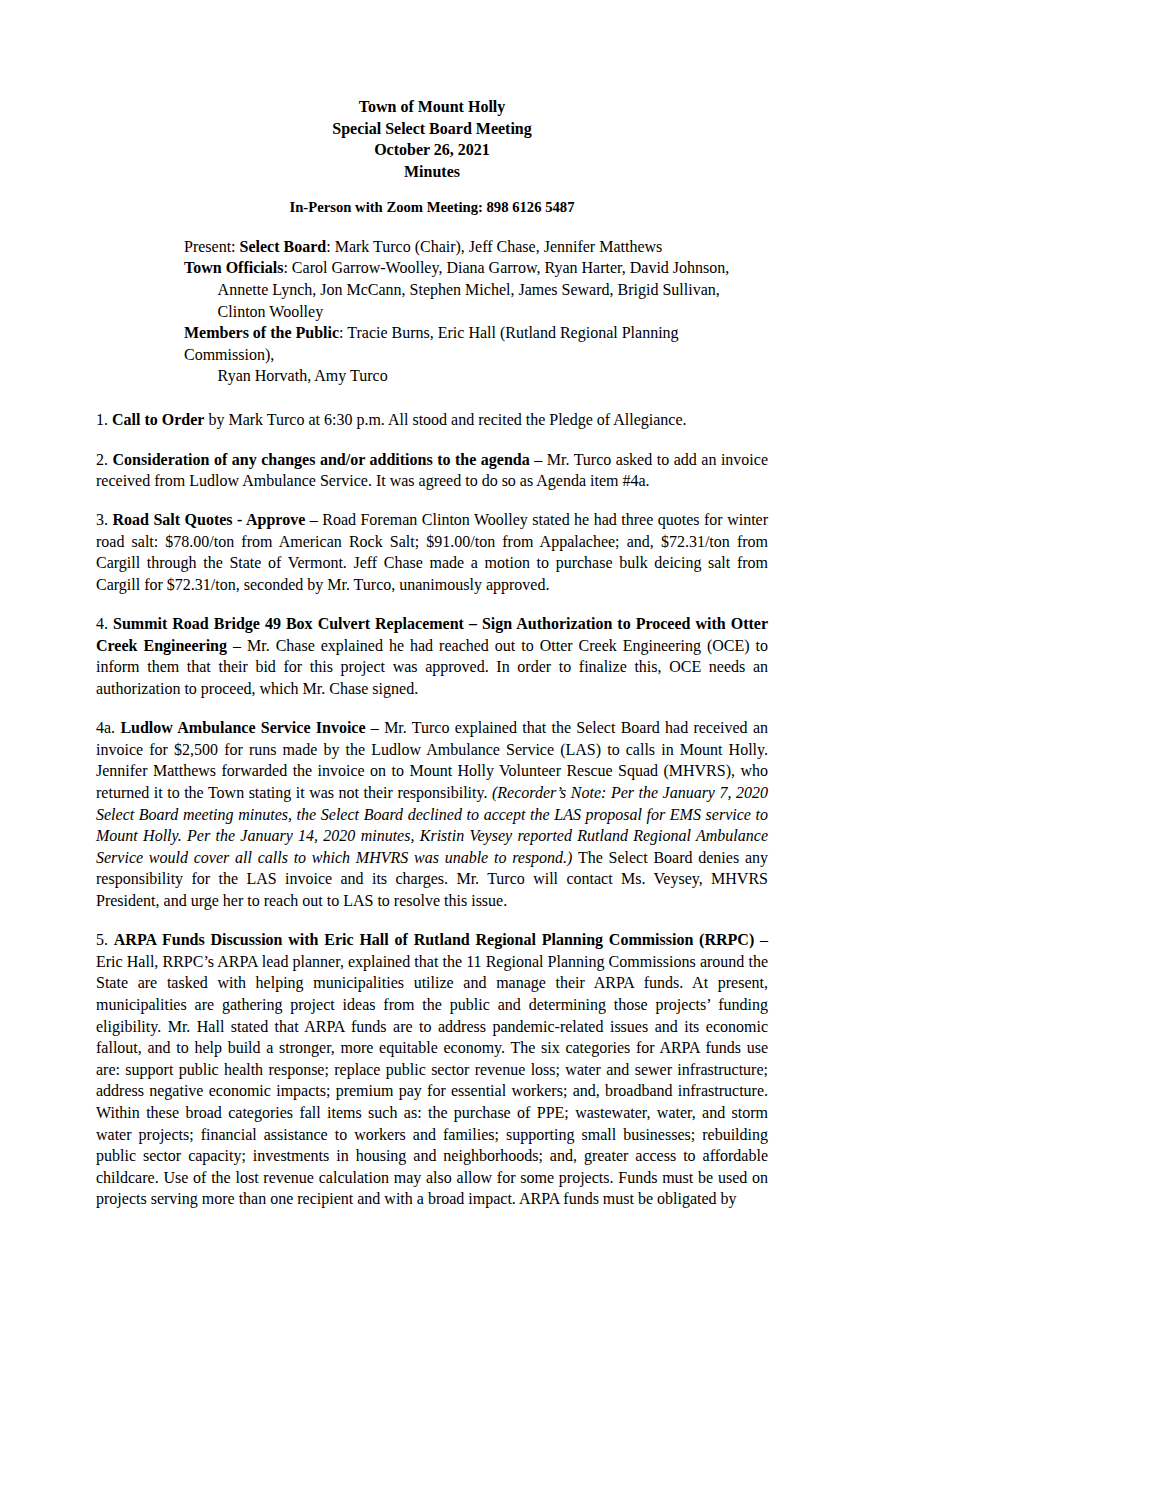Town of Mount Holly
Special Select Board Meeting
October 26, 2021
Minutes
In-Person with Zoom Meeting: 898 6126 5487
Present: Select Board: Mark Turco (Chair), Jeff Chase, Jennifer Matthews
Town Officials: Carol Garrow-Woolley, Diana Garrow, Ryan Harter, David Johnson,
Annette Lynch, Jon McCann, Stephen Michel, James Seward, Brigid Sullivan,
Clinton Woolley
Members of the Public: Tracie Burns, Eric Hall (Rutland Regional Planning Commission),
Ryan Horvath, Amy Turco
1. Call to Order by Mark Turco at 6:30 p.m. All stood and recited the Pledge of Allegiance.
2. Consideration of any changes and/or additions to the agenda – Mr. Turco asked to add an invoice received from Ludlow Ambulance Service. It was agreed to do so as Agenda item #4a.
3. Road Salt Quotes - Approve – Road Foreman Clinton Woolley stated he had three quotes for winter road salt: $78.00/ton from American Rock Salt; $91.00/ton from Appalachee; and, $72.31/ton from Cargill through the State of Vermont. Jeff Chase made a motion to purchase bulk deicing salt from Cargill for $72.31/ton, seconded by Mr. Turco, unanimously approved.
4. Summit Road Bridge 49 Box Culvert Replacement – Sign Authorization to Proceed with Otter Creek Engineering – Mr. Chase explained he had reached out to Otter Creek Engineering (OCE) to inform them that their bid for this project was approved. In order to finalize this, OCE needs an authorization to proceed, which Mr. Chase signed.
4a. Ludlow Ambulance Service Invoice – Mr. Turco explained that the Select Board had received an invoice for $2,500 for runs made by the Ludlow Ambulance Service (LAS) to calls in Mount Holly. Jennifer Matthews forwarded the invoice on to Mount Holly Volunteer Rescue Squad (MHVRS), who returned it to the Town stating it was not their responsibility. (Recorder’s Note: Per the January 7, 2020 Select Board meeting minutes, the Select Board declined to accept the LAS proposal for EMS service to Mount Holly. Per the January 14, 2020 minutes, Kristin Veysey reported Rutland Regional Ambulance Service would cover all calls to which MHVRS was unable to respond.) The Select Board denies any responsibility for the LAS invoice and its charges. Mr. Turco will contact Ms. Veysey, MHVRS President, and urge her to reach out to LAS to resolve this issue.
5. ARPA Funds Discussion with Eric Hall of Rutland Regional Planning Commission (RRPC) – Eric Hall, RRPC’s ARPA lead planner, explained that the 11 Regional Planning Commissions around the State are tasked with helping municipalities utilize and manage their ARPA funds. At present, municipalities are gathering project ideas from the public and determining those projects’ funding eligibility. Mr. Hall stated that ARPA funds are to address pandemic-related issues and its economic fallout, and to help build a stronger, more equitable economy. The six categories for ARPA funds use are: support public health response; replace public sector revenue loss; water and sewer infrastructure; address negative economic impacts; premium pay for essential workers; and, broadband infrastructure. Within these broad categories fall items such as: the purchase of PPE; wastewater, water, and storm water projects; financial assistance to workers and families; supporting small businesses; rebuilding public sector capacity; investments in housing and neighborhoods; and, greater access to affordable childcare. Use of the lost revenue calculation may also allow for some projects. Funds must be used on projects serving more than one recipient and with a broad impact. ARPA funds must be obligated by